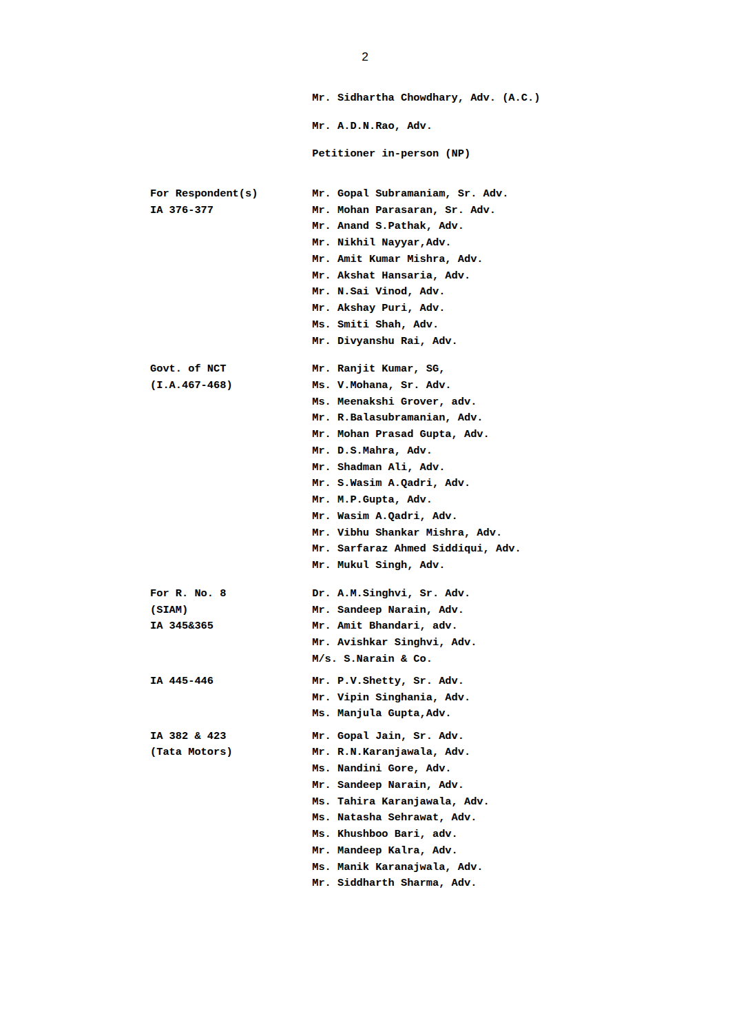2
| | Mr. Sidhartha Chowdhary, Adv. (A.C.) |
| | Mr. A.D.N.Rao, Adv. |
| | Petitioner in-person (NP) |
| For Respondent(s) IA 376-377 | Mr. Gopal Subramaniam, Sr. Adv. Mr. Mohan Parasaran, Sr. Adv. Mr. Anand S.Pathak, Adv. Mr. Nikhil Nayyar,Adv. Mr. Amit Kumar Mishra, Adv. Mr. Akshat Hansaria, Adv. Mr. N.Sai Vinod, Adv. Mr. Akshay Puri, Adv. Ms. Smiti Shah, Adv. Mr. Divyanshu Rai, Adv. |
| Govt. of NCT (I.A.467-468) | Mr. Ranjit Kumar, SG, Ms. V.Mohana, Sr. Adv. Ms. Meenakshi Grover, adv. Mr. R.Balasubramanian, Adv. Mr. Mohan Prasad Gupta, Adv. Mr. D.S.Mahra, Adv. Mr. Shadman Ali, Adv. Mr. S.Wasim A.Qadri, Adv. Mr. M.P.Gupta, Adv. Mr. Wasim A.Qadri, Adv. Mr. Vibhu Shankar Mishra, Adv. Mr. Sarfaraz Ahmed Siddiqui, Adv. Mr. Mukul Singh, Adv. |
| For R. No. 8 (SIAM) IA 345&365 | Dr. A.M.Singhvi, Sr. Adv. Mr. Sandeep Narain, Adv. Mr. Amit Bhandari, adv. Mr. Avishkar Singhvi, Adv. M/s. S.Narain & Co. |
| IA 445-446 | Mr. P.V.Shetty, Sr. Adv. Mr. Vipin Singhania, Adv. Ms. Manjula Gupta,Adv. |
| IA 382 & 423 (Tata Motors) | Mr. Gopal Jain, Sr. Adv. Mr. R.N.Karanjawala, Adv. Ms. Nandini Gore, Adv. Mr. Sandeep Narain, Adv. Ms. Tahira Karanjawala, Adv. Ms. Natasha Sehrawat, Adv. Ms. Khushboo Bari, adv. Mr. Mandeep Kalra, Adv. Ms. Manik Karanajwala, Adv. Mr. Siddharth Sharma, Adv. |